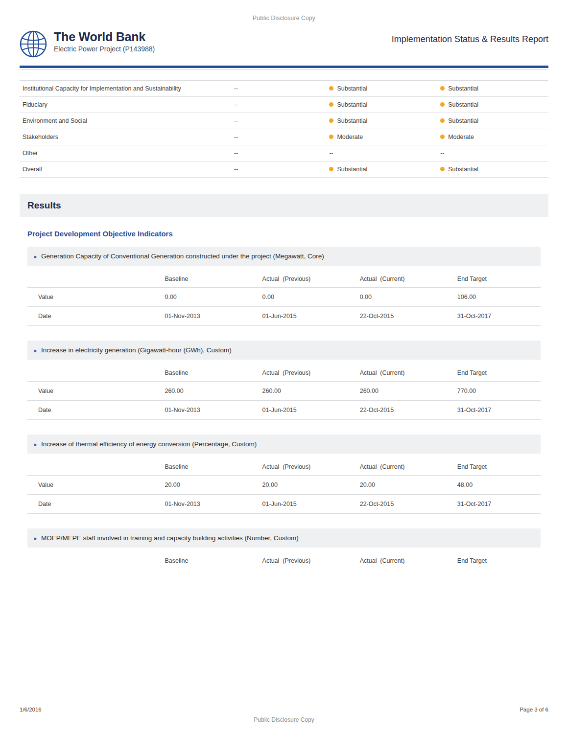Public Disclosure Copy
The World Bank
Electric Power Project (P143988)
Implementation Status & Results Report
| Institutional Capacity for Implementation and Sustainability | -- | Substantial | Substantial |
| Fiduciary | -- | Substantial | Substantial |
| Environment and Social | -- | Substantial | Substantial |
| Stakeholders | -- | Moderate | Moderate |
| Other | -- | -- | -- |
| Overall | -- | Substantial | Substantial |
Results
Project Development Objective Indicators
▸Generation Capacity of Conventional Generation constructed under the project (Megawatt, Core)
| | Baseline | Actual (Previous) | Actual (Current) | End Target |
| --- | --- | --- | --- | --- |
| Value | 0.00 | 0.00 | 0.00 | 106.00 |
| Date | 01-Nov-2013 | 01-Jun-2015 | 22-Oct-2015 | 31-Oct-2017 |
▸Increase in electricity generation (Gigawatt-hour (GWh), Custom)
| | Baseline | Actual (Previous) | Actual (Current) | End Target |
| --- | --- | --- | --- | --- |
| Value | 260.00 | 260.00 | 260.00 | 770.00 |
| Date | 01-Nov-2013 | 01-Jun-2015 | 22-Oct-2015 | 31-Oct-2017 |
▸Increase of thermal efficiency of energy conversion (Percentage, Custom)
| | Baseline | Actual (Previous) | Actual (Current) | End Target |
| --- | --- | --- | --- | --- |
| Value | 20.00 | 20.00 | 20.00 | 48.00 |
| Date | 01-Nov-2013 | 01-Jun-2015 | 22-Oct-2015 | 31-Oct-2017 |
▸MOEP/MEPE staff involved in training and capacity building activities (Number, Custom)
| | Baseline | Actual (Previous) | Actual (Current) | End Target |
| --- | --- | --- | --- | --- |
1/6/2016
Page 3 of 6
Public Disclosure Copy